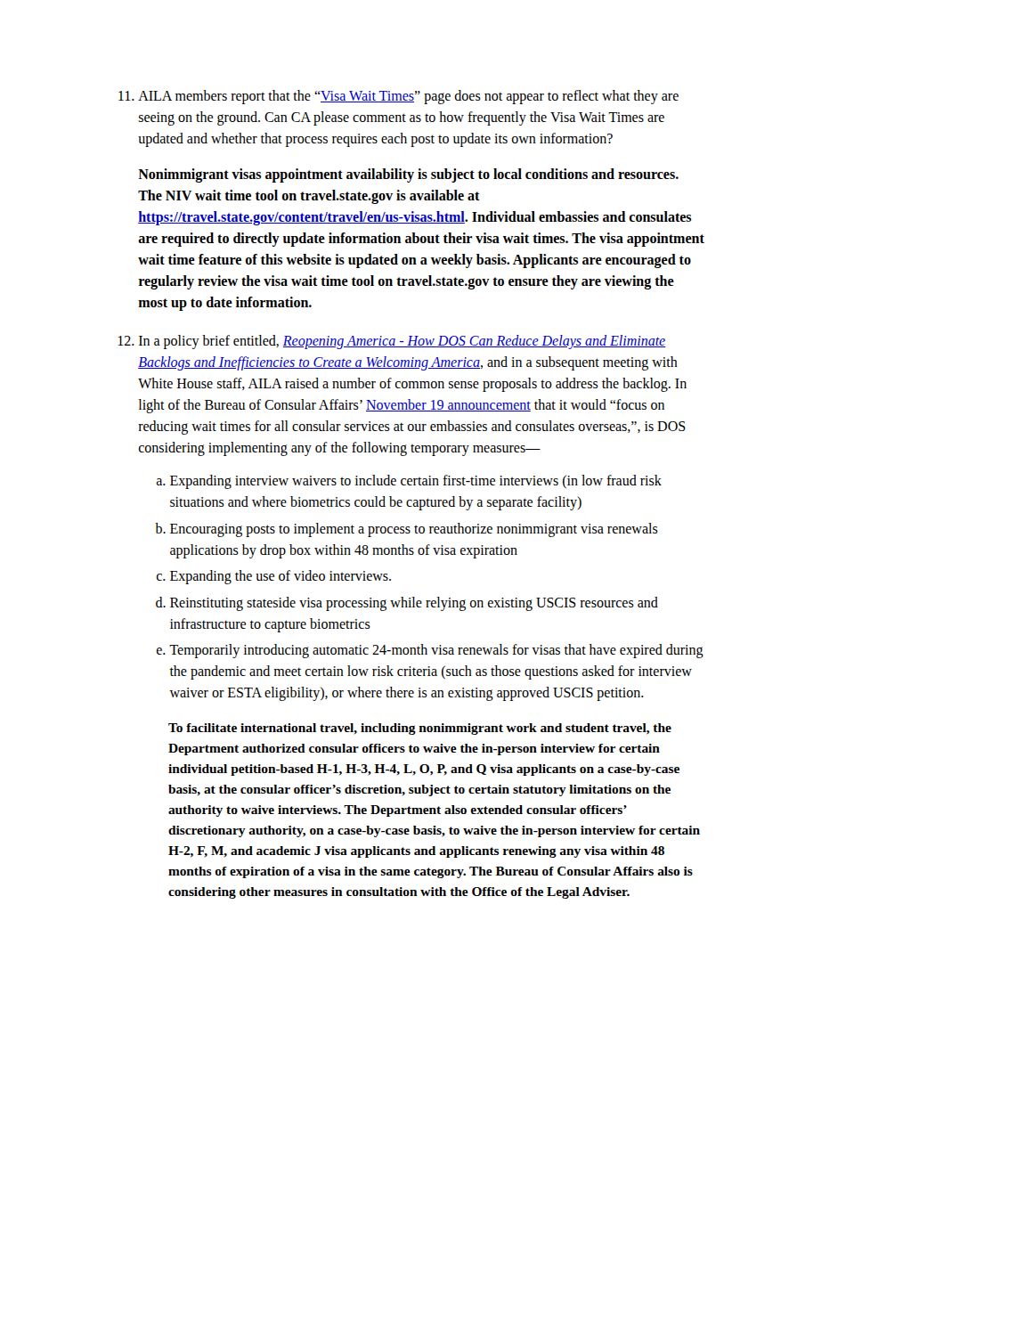AILA members report that the “Visa Wait Times” page does not appear to reflect what they are seeing on the ground. Can CA please comment as to how frequently the Visa Wait Times are updated and whether that process requires each post to update its own information?
Nonimmigrant visas appointment availability is subject to local conditions and resources. The NIV wait time tool on travel.state.gov is available at https://travel.state.gov/content/travel/en/us-visas.html. Individual embassies and consulates are required to directly update information about their visa wait times. The visa appointment wait time feature of this website is updated on a weekly basis. Applicants are encouraged to regularly review the visa wait time tool on travel.state.gov to ensure they are viewing the most up to date information.
In a policy brief entitled, Reopening America - How DOS Can Reduce Delays and Eliminate Backlogs and Inefficiencies to Create a Welcoming America, and in a subsequent meeting with White House staff, AILA raised a number of common sense proposals to address the backlog. In light of the Bureau of Consular Affairs’ November 19 announcement that it would “focus on reducing wait times for all consular services at our embassies and consulates overseas,”, is DOS considering implementing any of the following temporary measures—
Expanding interview waivers to include certain first-time interviews (in low fraud risk situations and where biometrics could be captured by a separate facility)
Encouraging posts to implement a process to reauthorize nonimmigrant visa renewals applications by drop box within 48 months of visa expiration
Expanding the use of video interviews.
Reinstituting stateside visa processing while relying on existing USCIS resources and infrastructure to capture biometrics
Temporarily introducing automatic 24-month visa renewals for visas that have expired during the pandemic and meet certain low risk criteria (such as those questions asked for interview waiver or ESTA eligibility), or where there is an existing approved USCIS petition.
To facilitate international travel, including nonimmigrant work and student travel, the Department authorized consular officers to waive the in-person interview for certain individual petition-based H-1, H-3, H-4, L, O, P, and Q visa applicants on a case-by-case basis, at the consular officer’s discretion, subject to certain statutory limitations on the authority to waive interviews. The Department also extended consular officers’ discretionary authority, on a case-by-case basis, to waive the in-person interview for certain H-2, F, M, and academic J visa applicants and applicants renewing any visa within 48 months of expiration of a visa in the same category. The Bureau of Consular Affairs also is considering other measures in consultation with the Office of the Legal Adviser.